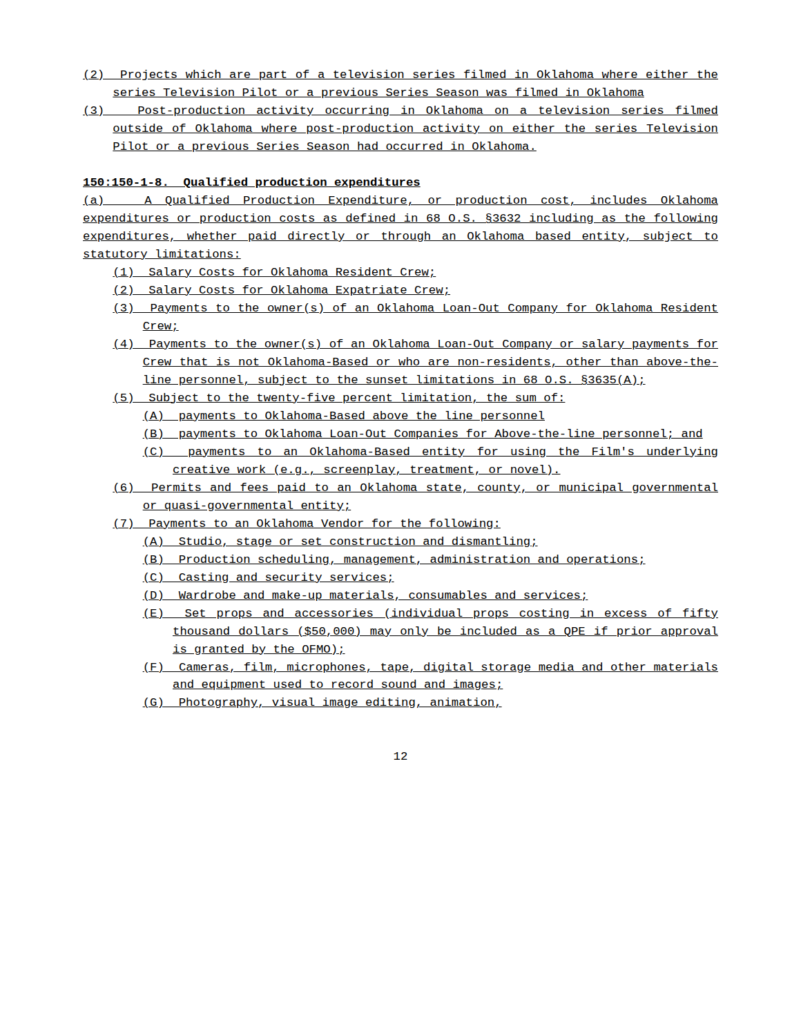(2) Projects which are part of a television series filmed in Oklahoma where either the series Television Pilot or a previous Series Season was filmed in Oklahoma
(3) Post-production activity occurring in Oklahoma on a television series filmed outside of Oklahoma where post-production activity on either the series Television Pilot or a previous Series Season had occurred in Oklahoma.
150:150-1-8. Qualified production expenditures
(a) A Qualified Production Expenditure, or production cost, includes Oklahoma expenditures or production costs as defined in 68 O.S. §3632 including as the following expenditures, whether paid directly or through an Oklahoma based entity, subject to statutory limitations:
(1) Salary Costs for Oklahoma Resident Crew;
(2) Salary Costs for Oklahoma Expatriate Crew;
(3) Payments to the owner(s) of an Oklahoma Loan-Out Company for Oklahoma Resident Crew;
(4) Payments to the owner(s) of an Oklahoma Loan-Out Company or salary payments for Crew that is not Oklahoma-Based or who are non-residents, other than above-the-line personnel, subject to the sunset limitations in 68 O.S. §3635(A);
(5) Subject to the twenty-five percent limitation, the sum of:
(A) payments to Oklahoma-Based above the line personnel
(B) payments to Oklahoma Loan-Out Companies for Above-the-line personnel; and
(C) payments to an Oklahoma-Based entity for using the Film's underlying creative work (e.g., screenplay, treatment, or novel).
(6) Permits and fees paid to an Oklahoma state, county, or municipal governmental or quasi-governmental entity;
(7) Payments to an Oklahoma Vendor for the following:
(A) Studio, stage or set construction and dismantling;
(B) Production scheduling, management, administration and operations;
(C) Casting and security services;
(D) Wardrobe and make-up materials, consumables and services;
(E) Set props and accessories (individual props costing in excess of fifty thousand dollars ($50,000) may only be included as a QPE if prior approval is granted by the OFMO);
(F) Cameras, film, microphones, tape, digital storage media and other materials and equipment used to record sound and images;
(G) Photography, visual image editing, animation,
12